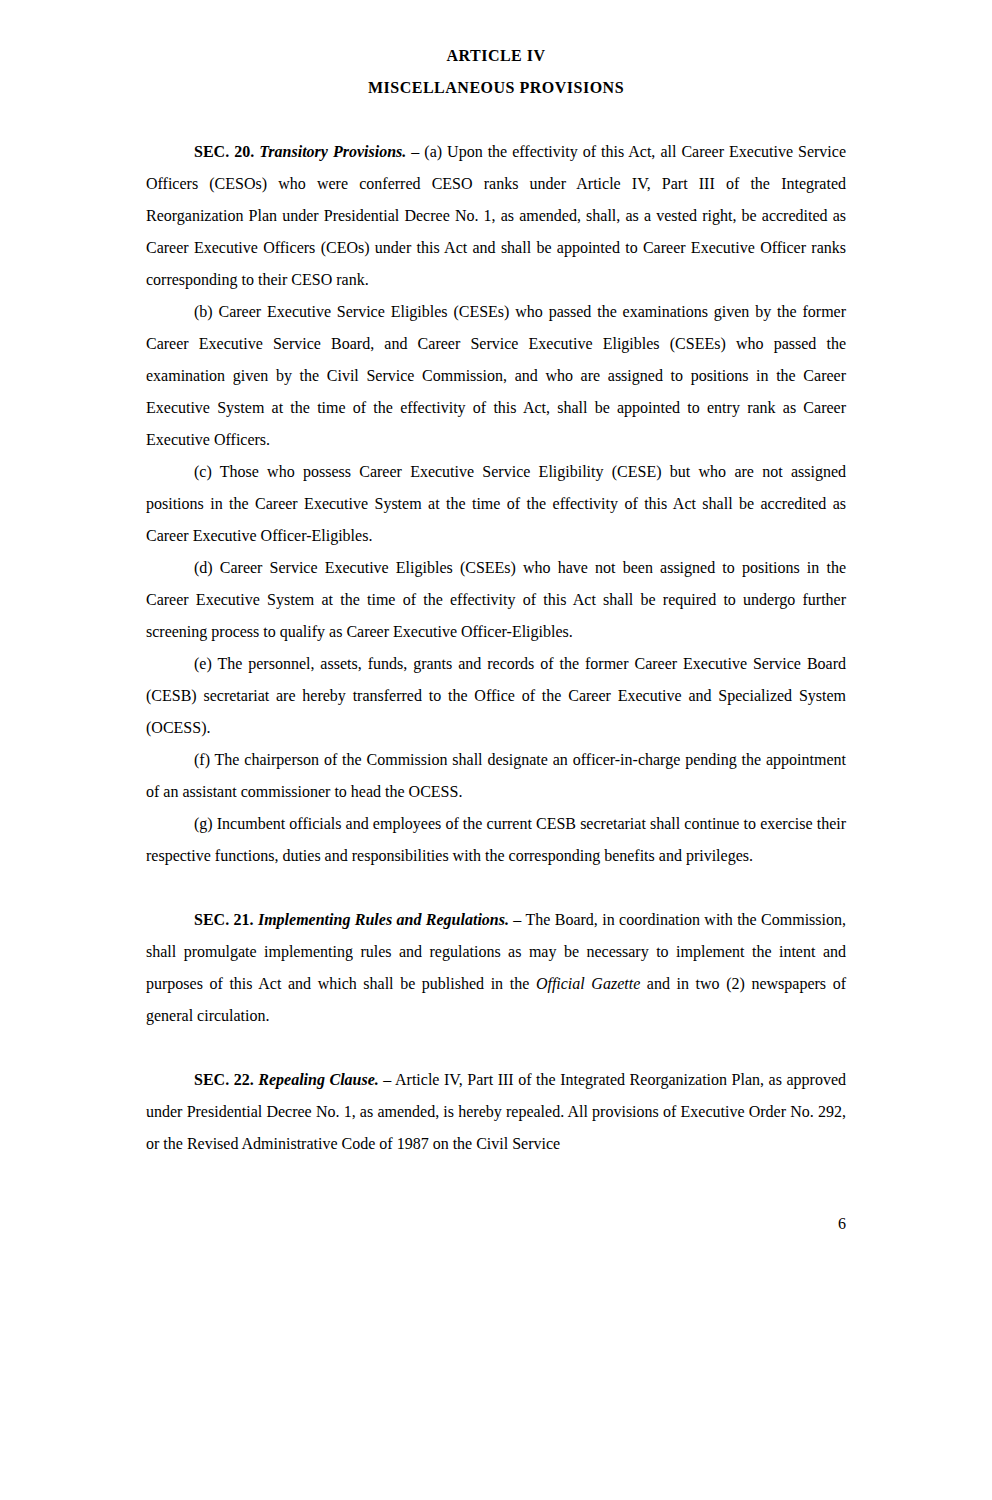ARTICLE IV
MISCELLANEOUS PROVISIONS
SEC. 20. Transitory Provisions. – (a) Upon the effectivity of this Act, all Career Executive Service Officers (CESOs) who were conferred CESO ranks under Article IV, Part III of the Integrated Reorganization Plan under Presidential Decree No. 1, as amended, shall, as a vested right, be accredited as Career Executive Officers (CEOs) under this Act and shall be appointed to Career Executive Officer ranks corresponding to their CESO rank.
(b) Career Executive Service Eligibles (CESEs) who passed the examinations given by the former Career Executive Service Board, and Career Service Executive Eligibles (CSEEs) who passed the examination given by the Civil Service Commission, and who are assigned to positions in the Career Executive System at the time of the effectivity of this Act, shall be appointed to entry rank as Career Executive Officers.
(c) Those who possess Career Executive Service Eligibility (CESE) but who are not assigned positions in the Career Executive System at the time of the effectivity of this Act shall be accredited as Career Executive Officer-Eligibles.
(d) Career Service Executive Eligibles (CSEEs) who have not been assigned to positions in the Career Executive System at the time of the effectivity of this Act shall be required to undergo further screening process to qualify as Career Executive Officer-Eligibles.
(e) The personnel, assets, funds, grants and records of the former Career Executive Service Board (CESB) secretariat are hereby transferred to the Office of the Career Executive and Specialized System (OCESS).
(f) The chairperson of the Commission shall designate an officer-in-charge pending the appointment of an assistant commissioner to head the OCESS.
(g) Incumbent officials and employees of the current CESB secretariat shall continue to exercise their respective functions, duties and responsibilities with the corresponding benefits and privileges.
SEC. 21. Implementing Rules and Regulations. – The Board, in coordination with the Commission, shall promulgate implementing rules and regulations as may be necessary to implement the intent and purposes of this Act and which shall be published in the Official Gazette and in two (2) newspapers of general circulation.
SEC. 22. Repealing Clause. – Article IV, Part III of the Integrated Reorganization Plan, as approved under Presidential Decree No. 1, as amended, is hereby repealed. All provisions of Executive Order No. 292, or the Revised Administrative Code of 1987 on the Civil Service
6